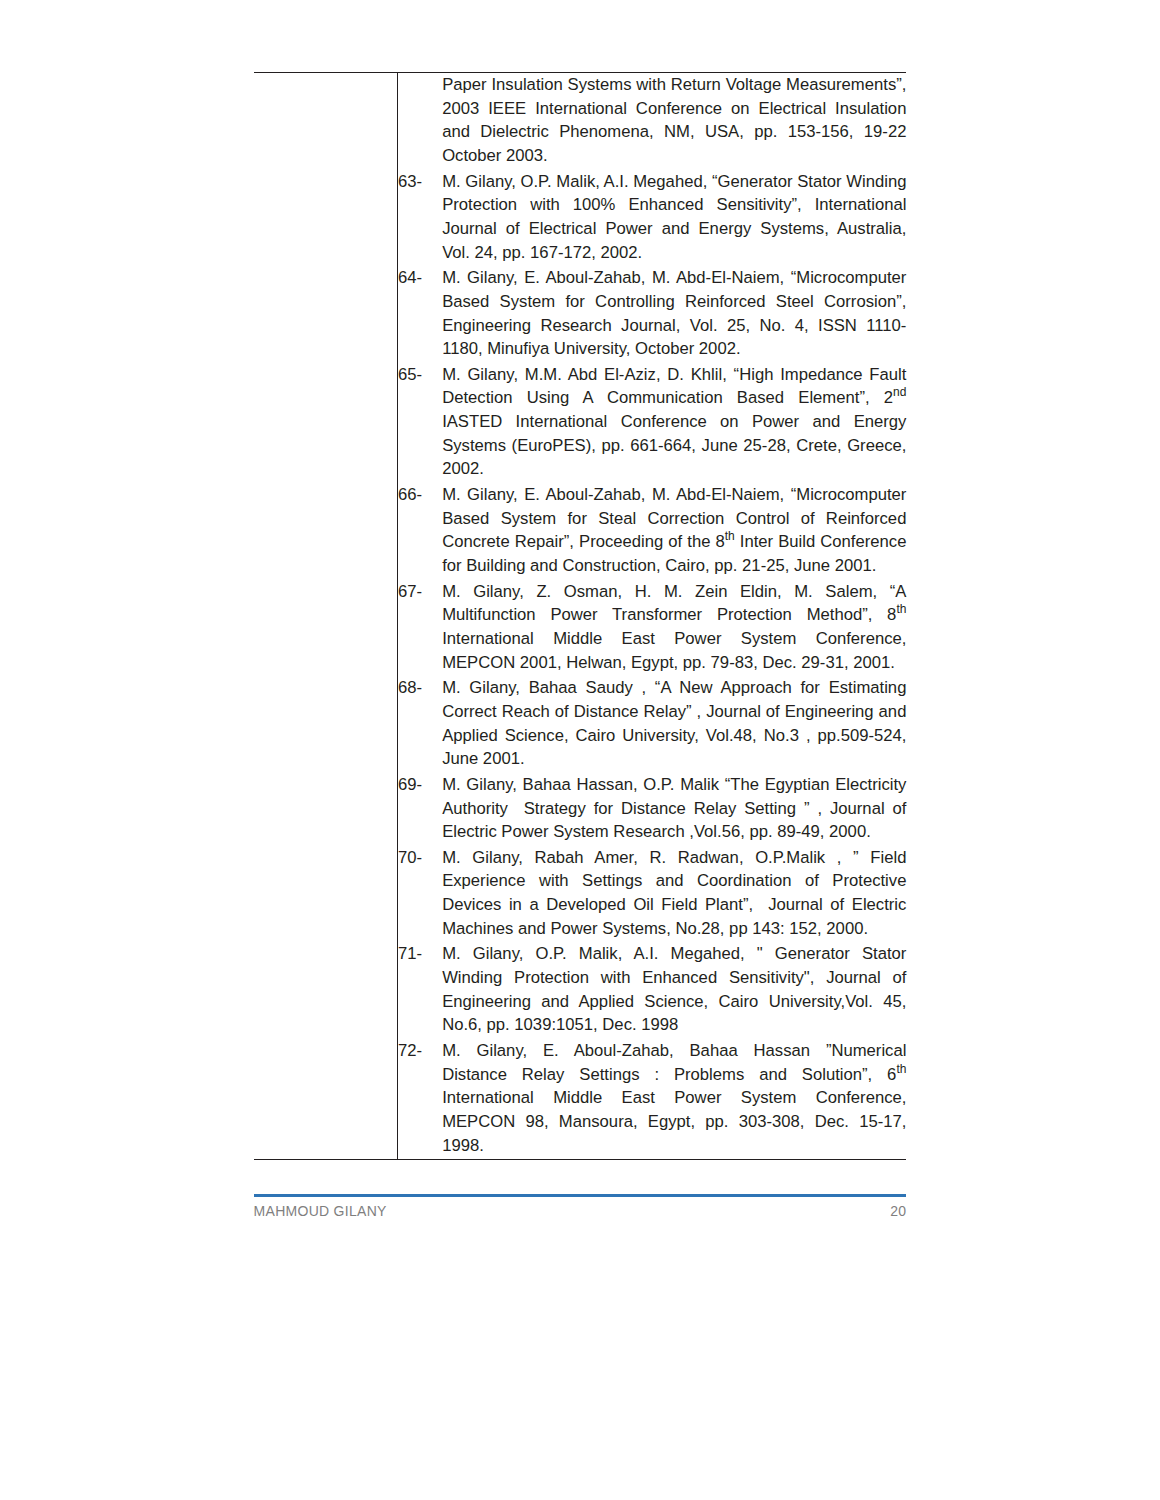| | Paper Insulation Systems with Return Voltage Measurements”, 2003 IEEE International Conference on Electrical Insulation and Dielectric Phenomena, NM, USA, pp. 153-156, 19-22 October 2003. 63- M. Gilany, O.P. Malik, A.I. Megahed, “Generator Stator Winding Protection with 100% Enhanced Sensitivity”, International Journal of Electrical Power and Energy Systems, Australia, Vol. 24, pp. 167-172, 2002. 64- M. Gilany, E. Aboul-Zahab, M. Abd-El-Naiem, “Microcomputer Based System for Controlling Reinforced Steel Corrosion”, Engineering Research Journal, Vol. 25, No. 4, ISSN 1110-1180, Minufiya University, October 2002. 65- M. Gilany, M.M. Abd El-Aziz, D. Khlil, “High Impedance Fault Detection Using A Communication Based Element”, 2 nd IASTED International Conference on Power and Energy Systems (EuroPES), pp. 661-664, June 25-28, Crete, Greece, 2002. 66- M. Gilany, E. Aboul-Zahab, M. Abd-El-Naiem, “Microcomputer Based System for Steal Correction Control of Reinforced Concrete Repair”, Proceeding of the 8 th Inter Build Conference for Building and Construction, Cairo, pp. 21-25, June 2001. 67- M. Gilany, Z. Osman, H. M. Zein Eldin, M. Salem, “A Multifunction Power Transformer Protection Method”, 8 th International Middle East Power System Conference, MEPCON 2001, Helwan, Egypt, pp. 79-83, Dec. 29-31, 2001. 68- M. Gilany, Bahaa Saudy , “A New Approach for Estimating Correct Reach of Distance Relay” , Journal of Engineering and Applied Science, Cairo University, Vol.48, No.3 , pp.509-524, June 2001. 69- M. Gilany, Bahaa Hassan, O.P. Malik “The Egyptian Electricity Authority Strategy for Distance Relay Setting ” , Journal of Electric Power System Research ,Vol.56, pp. 89-49, 2000. 70- M. Gilany, Rabah Amer, R. Radwan, O.P.Malik , ” Field Experience with Settings and Coordination of Protective Devices in a Developed Oil Field Plant”, Journal of Electric Machines and Power Systems, No.28, pp 143: 152, 2000. 71- M. Gilany, O.P. Malik, A.I. Megahed, " Generator Stator Winding Protection with Enhanced Sensitivity", Journal of Engineering and Applied Science, Cairo University,Vol. 45, No.6, pp. 1039:1051, Dec. 1998 72- M. Gilany, E. Aboul-Zahab, Bahaa Hassan ”Numerical Distance Relay Settings : Problems and Solution”, 6 th International Middle East Power System Conference, MEPCON 98, Mansoura, Egypt, pp. 303-308, Dec. 15-17, 1998. |
Mahmoud Gilany 20